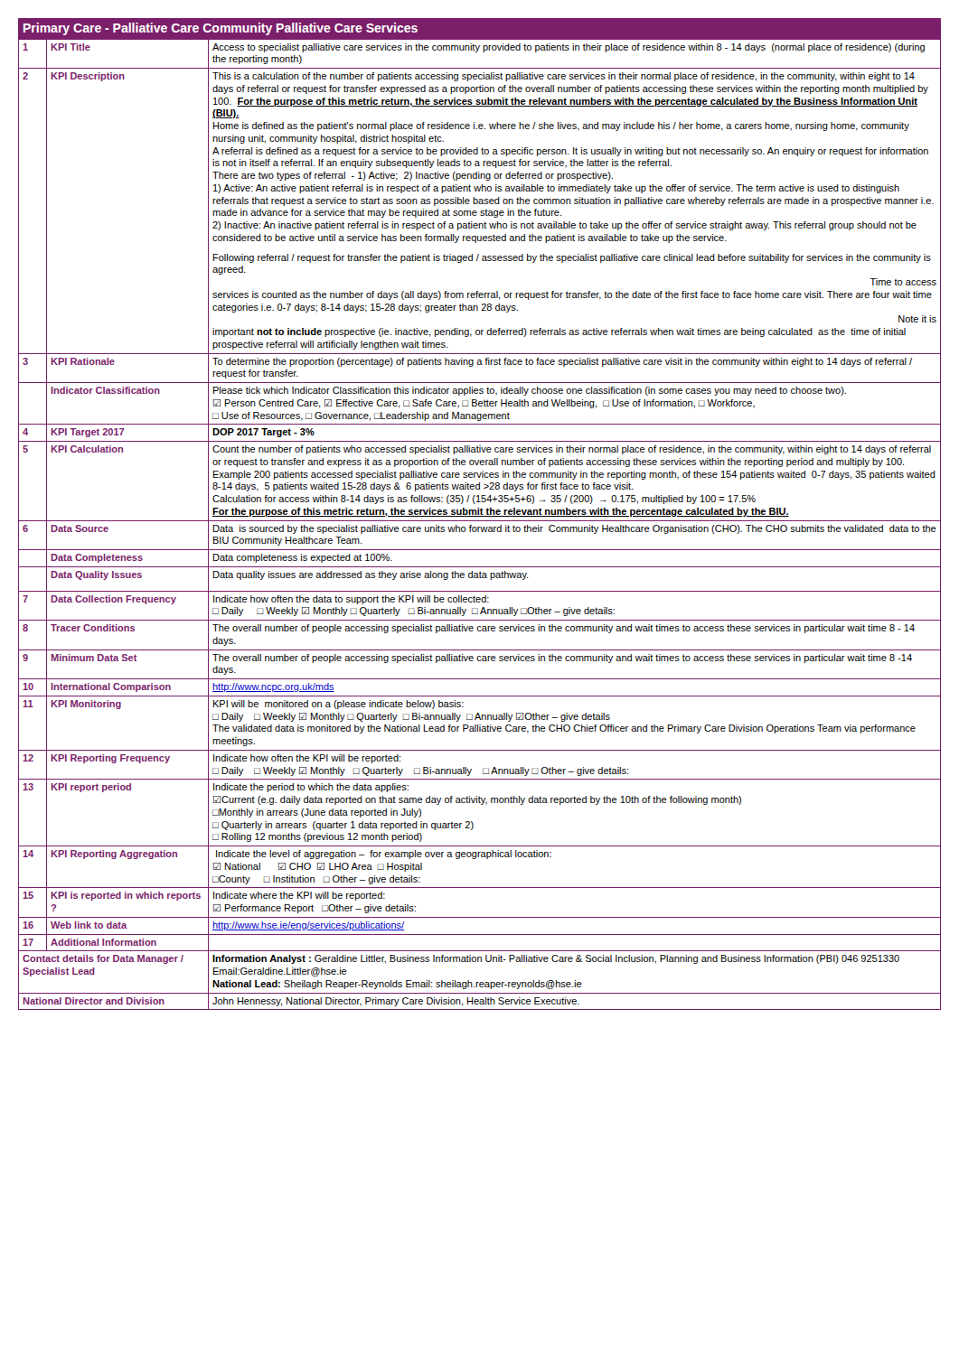| Primary Care - Palliative Care Community Palliative Care Services |
| 1 | KPI Title | Access to specialist palliative care services in the community provided to patients in their place of residence within 8 - 14 days (normal place of residence) (during the reporting month) |
| 2 | KPI Description | This is a calculation of the number of patients accessing specialist palliative care services in their normal place of residence, in the community, within eight to 14 days of referral or request for transfer expressed as a proportion of the overall number of patients accessing these services within the reporting month multiplied by 100. For the purpose of this metric return, the services submit the relevant numbers with the percentage calculated by the Business Information Unit (BIU). Home is defined as the patient's normal place of residence i.e. where he / she lives, and may include his / her home, a carers home, nursing home, community nursing unit, community hospital, district hospital etc. A referral is defined as a request for a service to be provided to a specific person. It is usually in writing but not necessarily so. An enquiry or request for information is not in itself a referral. If an enquiry subsequently leads to a request for service, the latter is the referral. There are two types of referral - 1) Active; 2) Inactive (pending or deferred or prospective). 1) Active: An active patient referral is in respect of a patient who is available to immediately take up the offer of service. The term active is used to distinguish referrals that request a service to start as soon as possible based on the common situation in palliative care whereby referrals are made in a prospective manner i.e. made in advance for a service that may be required at some stage in the future. 2) Inactive: An inactive patient referral is in respect of a patient who is not available to take up the offer of service straight away. This referral group should not be considered to be active until a service has been formally requested and the patient is available to take up the service. Following referral / request for transfer the patient is triaged / assessed by the specialist palliative care clinical lead before suitability for services in the community is agreed. Time to access services is counted as the number of days (all days) from referral, or request for transfer, to the date of the first face to face home care visit. There are four wait time categories i.e. 0-7 days; 8-14 days; 15-28 days; greater than 28 days. Note it is important not to include prospective (ie. inactive, pending, or deferred) referrals as active referrals when wait times are being calculated as the time of initial prospective referral will artificially lengthen wait times. |
| 3 | KPI Rationale | To determine the proportion (percentage) of patients having a first face to face specialist palliative care visit in the community within eight to 14 days of referral / request for transfer. |
| | Indicator Classification | Please tick which Indicator Classification this indicator applies to, ideally choose one classification (in some cases you may need to choose two). ☑ Person Centred Care, ☑ Effective Care, □ Safe Care, □ Better Health and Wellbeing, □ Use of Information, □ Workforce, □ Use of Resources, □ Governance, □Leadership and Management |
| 4 | KPI Target 2017 | DOP 2017 Target - 3% |
| 5 | KPI Calculation | Count the number of patients who accessed specialist palliative care services in their normal place of residence, in the community, within eight to 14 days of referral or request to transfer and express it as a proportion of the overall number of patients accessing these services within the reporting period and multiply by 100. Example 200 patients accessed specialist palliative care services in the community in the reporting month, of these 154 patients waited 0-7 days, 35 patients waited 8-14 days, 5 patients waited 15-28 days & 6 patients waited >28 days for first face to face visit. Calculation for access within 8-14 days is as follows: (35) / (154+35+5+6) → 35 / (200) → 0.175, multiplied by 100 = 17.5% For the purpose of this metric return, the services submit the relevant numbers with the percentage calculated by the BIU. |
| 6 | Data Source | Data is sourced by the specialist palliative care units who forward it to their Community Healthcare Organisation (CHO). The CHO submits the validated data to the BIU Community Healthcare Team. |
| | Data Completeness | Data completeness is expected at 100%. |
| | Data Quality Issues | Data quality issues are addressed as they arise along the data pathway. |
| 7 | Data Collection Frequency | Indicate how often the data to support the KPI will be collected: □ Daily □ Weekly ☑ Monthly □ Quarterly □ Bi-annually □ Annually □Other – give details: |
| 8 | Tracer Conditions | The overall number of people accessing specialist palliative care services in the community and wait times to access these services in particular wait time 8 - 14 days. |
| 9 | Minimum Data Set | The overall number of people accessing specialist palliative care services in the community and wait times to access these services in particular wait time 8 -14 days. |
| 10 | International Comparison | http://www.ncpc.org.uk/mds |
| 11 | KPI Monitoring | KPI will be monitored on a (please indicate below) basis: □ Daily □ Weekly ☑ Monthly □ Quarterly □ Bi-annually □ Annually ☑Other – give details The validated data is monitored by the National Lead for Palliative Care, the CHO Chief Officer and the Primary Care Division Operations Team via performance meetings. |
| 12 | KPI Reporting Frequency | Indicate how often the KPI will be reported: □ Daily □ Weekly ☑ Monthly □ Quarterly □ Bi-annually □ Annually □ Other – give details: |
| 13 | KPI report period | Indicate the period to which the data applies: ☑Current (e.g. daily data reported on that same day of activity, monthly data reported by the 10th of the following month) □Monthly in arrears (June data reported in July) □ Quarterly in arrears (quarter 1 data reported in quarter 2) □ Rolling 12 months (previous 12 month period) |
| 14 | KPI Reporting Aggregation | Indicate the level of aggregation – for example over a geographical location: ☑ National ☑ CHO ☑ LHO Area □ Hospital □County □ Institution □ Other – give details: |
| 15 | KPI is reported in which reports ? | Indicate where the KPI will be reported: ☑ Performance Report □Other – give details: |
| 16 | Web link to data | http://www.hse.ie/eng/services/publications/ |
| 17 | Additional Information | |
| Contact details for Data Manager / Specialist Lead | Information Analyst : Geraldine Littler, Business Information Unit- Palliative Care & Social Inclusion, Planning and Business Information (PBI) 046 9251330 Email:Geraldine.Littler@hse.ie National Lead: Sheilagh Reaper-Reynolds Email: sheilagh.reaper-reynolds@hse.ie |
| National Director and Division | John Hennessy, National Director, Primary Care Division, Health Service Executive. |